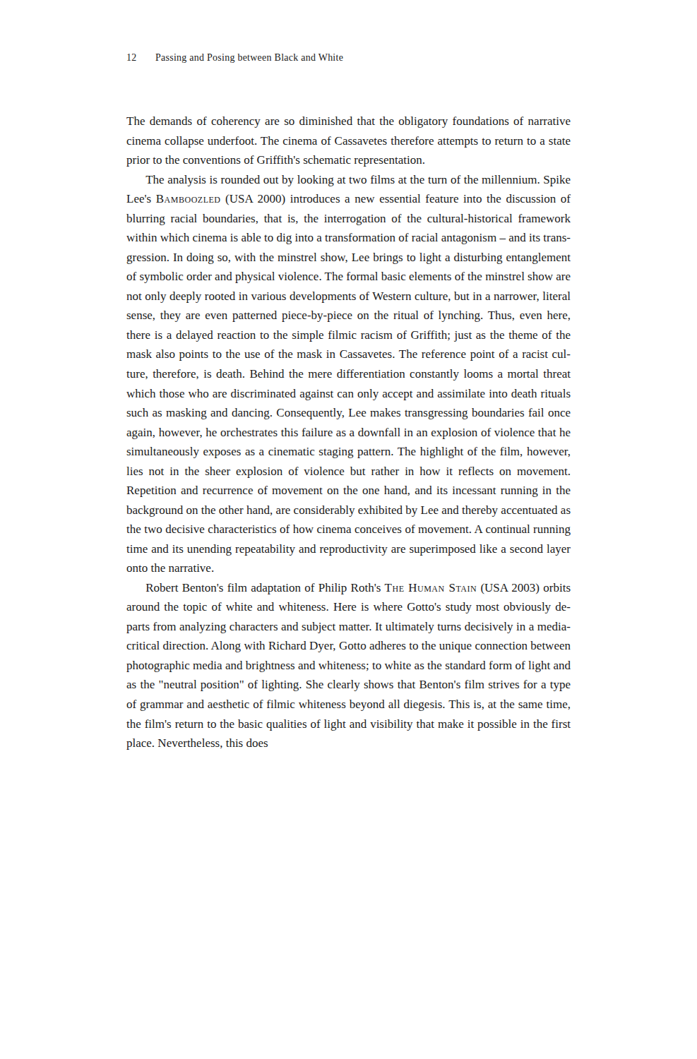12 Passing and Posing between Black and White
The demands of coherency are so diminished that the obligatory foundations of narrative cinema collapse underfoot. The cinema of Cassavetes therefore attempts to return to a state prior to the conventions of Griffith's schematic representation.
The analysis is rounded out by looking at two films at the turn of the millennium. Spike Lee's Bamboozled (USA 2000) introduces a new essential feature into the discussion of blurring racial boundaries, that is, the interrogation of the cultural-historical framework within which cinema is able to dig into a transformation of racial antagonism – and its transgression. In doing so, with the minstrel show, Lee brings to light a disturbing entanglement of symbolic order and physical violence. The formal basic elements of the minstrel show are not only deeply rooted in various developments of Western culture, but in a narrower, literal sense, they are even patterned piece-by-piece on the ritual of lynching. Thus, even here, there is a delayed reaction to the simple filmic racism of Griffith; just as the theme of the mask also points to the use of the mask in Cassavetes. The reference point of a racist culture, therefore, is death. Behind the mere differentiation constantly looms a mortal threat which those who are discriminated against can only accept and assimilate into death rituals such as masking and dancing. Consequently, Lee makes transgressing boundaries fail once again, however, he orchestrates this failure as a downfall in an explosion of violence that he simultaneously exposes as a cinematic staging pattern. The highlight of the film, however, lies not in the sheer explosion of violence but rather in how it reflects on movement. Repetition and recurrence of movement on the one hand, and its incessant running in the background on the other hand, are considerably exhibited by Lee and thereby accentuated as the two decisive characteristics of how cinema conceives of movement. A continual running time and its unending repeatability and reproductivity are superimposed like a second layer onto the narrative.
Robert Benton's film adaptation of Philip Roth's The Human Stain (USA 2003) orbits around the topic of white and whiteness. Here is where Gotto's study most obviously departs from analyzing characters and subject matter. It ultimately turns decisively in a media-critical direction. Along with Richard Dyer, Gotto adheres to the unique connection between photographic media and brightness and whiteness; to white as the standard form of light and as the "neutral position" of lighting. She clearly shows that Benton's film strives for a type of grammar and aesthetic of filmic whiteness beyond all diegesis. This is, at the same time, the film's return to the basic qualities of light and visibility that make it possible in the first place. Nevertheless, this does